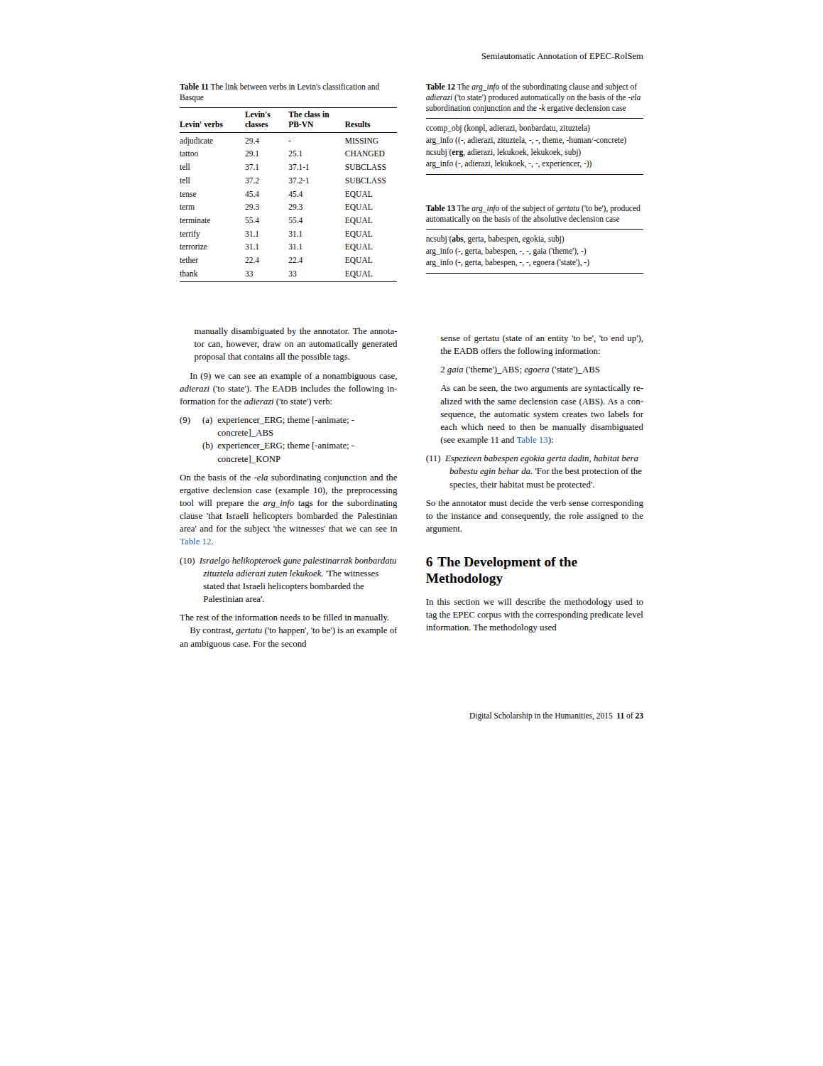Semiautomatic Annotation of EPEC-RolSem
Table 11 The link between verbs in Levin's classification and Basque
| Levin' verbs | Levin's classes | The class in PB-VN | Results |
| --- | --- | --- | --- |
| adjudicate | 29.4 | - | MISSING |
| tattoo | 29.1 | 25.1 | CHANGED |
| tell | 37.1 | 37.1-1 | SUBCLASS |
| tell | 37.2 | 37.2-1 | SUBCLASS |
| tense | 45.4 | 45.4 | EQUAL |
| term | 29.3 | 29.3 | EQUAL |
| terminate | 55.4 | 55.4 | EQUAL |
| terrify | 31.1 | 31.1 | EQUAL |
| terrorize | 31.1 | 31.1 | EQUAL |
| tether | 22.4 | 22.4 | EQUAL |
| thank | 33 | 33 | EQUAL |
manually disambiguated by the annotator. The annotator can, however, draw on an automatically generated proposal that contains all the possible tags.
In (9) we can see an example of a nonambiguous case, adierazi ('to state'). The EADB includes the following information for the adierazi ('to state') verb:
(9)
(a)
experiencer_ERG; theme [-animate; -concrete]_ABS
(b)
experiencer_ERG; theme [-animate; -concrete]_KONP
On the basis of the -ela subordinating conjunction and the ergative declension case (example 10), the preprocessing tool will prepare the arg_info tags for the subordinating clause 'that Israeli helicopters bombarded the Palestinian area' and for the subject 'the witnesses' that we can see in Table 12.
(10) Israelgo helikopteroek gune palestinarrak bonbardatu zituztela adierazi zuten lekukoek. 'The witnesses stated that Israeli helicopters bombarded the Palestinian area'.
The rest of the information needs to be filled in manually.
By contrast, gertatu ('to happen', 'to be') is an example of an ambiguous case. For the second
Table 12 The arg_info of the subordinating clause and subject of adierazi ('to state') produced automatically on the basis of the -ela subordination conjunction and the -k ergative declension case
ccomp_obj (konpl, adierazi, bonbardatu, zituztela)
arg_info ((-, adierazi, zituztela, -, -, theme, -human/-concrete)
ncsubj (erg, adierazi, lekukoek, lekukoek, subj)
arg_info (-, adierazi, lekukoek, -, -, experiencer, -))
Table 13 The arg_info of the subject of gertatu ('to be'), produced automatically on the basis of the absolutive declension case
ncsubj (abs, gerta, babespen, egokia, subj)
arg_info (-, gerta, babespen, -, -, gaia ('theme'), -)
arg_info (-, gerta, babespen, -, -, egoera ('state'), -)
sense of gertatu (state of an entity 'to be', 'to end up'), the EADB offers the following information:
2 gaia ('theme')_ABS; egoera ('state')_ABS
As can be seen, the two arguments are syntactically realized with the same declension case (ABS). As a consequence, the automatic system creates two labels for each which need to then be manually disambiguated (see example 11 and Table 13):
(11) Espezieen babespen egokia gerta dadin, habitat bera babestu egin behar da. 'For the best protection of the species, their habitat must be protected'.
So the annotator must decide the verb sense corresponding to the instance and consequently, the role assigned to the argument.
6 The Development of the Methodology
In this section we will describe the methodology used to tag the EPEC corpus with the corresponding predicate level information. The methodology used
Digital Scholarship in the Humanities, 2015 11 of 23